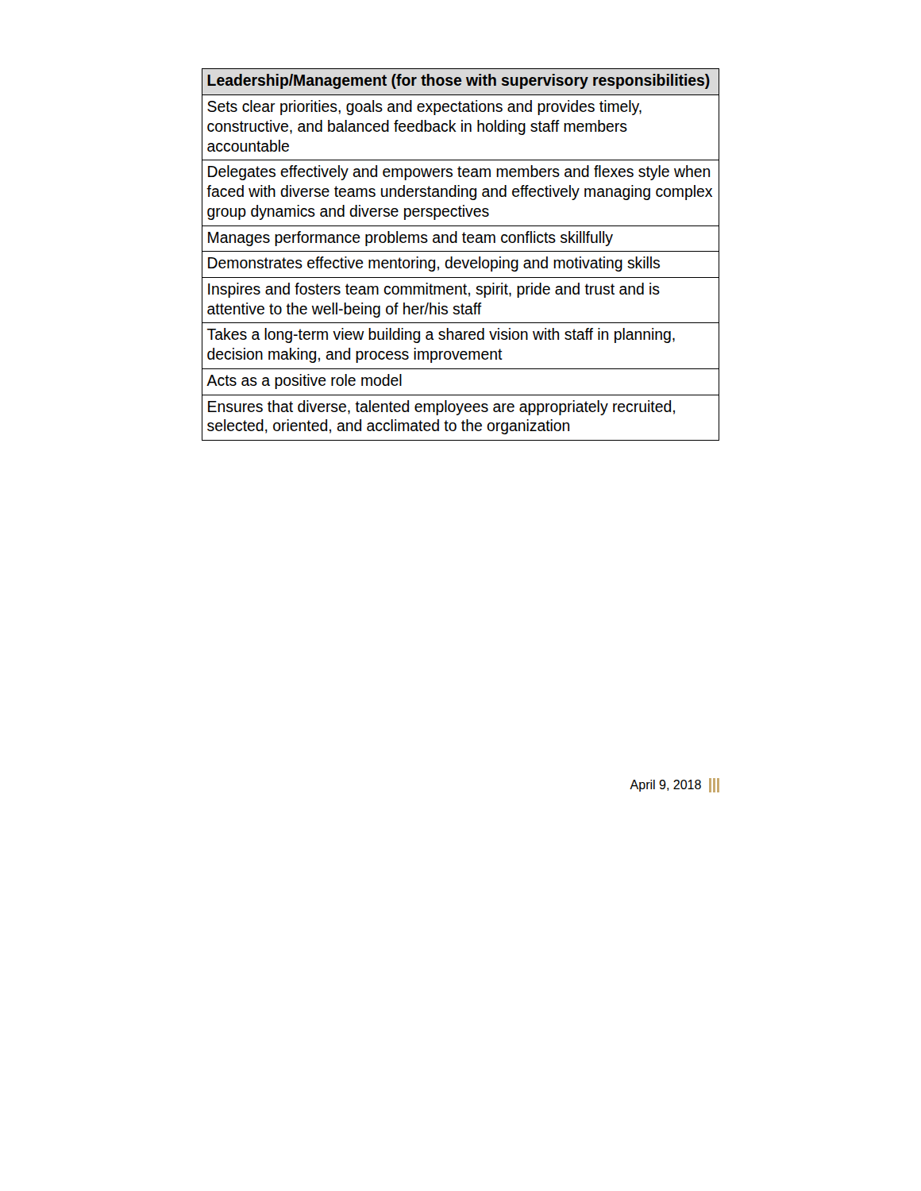| Leadership/Management (for those with supervisory responsibilities) |
| --- |
| Sets clear priorities, goals and expectations and provides timely, constructive, and balanced feedback in holding staff members accountable |
| Delegates effectively and empowers team members and flexes style when faced with diverse teams understanding and effectively managing complex group dynamics and diverse perspectives |
| Manages performance problems and team conflicts skillfully |
| Demonstrates effective mentoring, developing and motivating skills |
| Inspires and fosters team commitment, spirit, pride and trust and is attentive to the well-being of her/his staff |
| Takes a long-term view building a shared vision with staff in planning, decision making, and process improvement |
| Acts as a positive role model |
| Ensures that diverse, talented employees are appropriately recruited, selected, oriented, and acclimated to the organization |
April 9, 2018